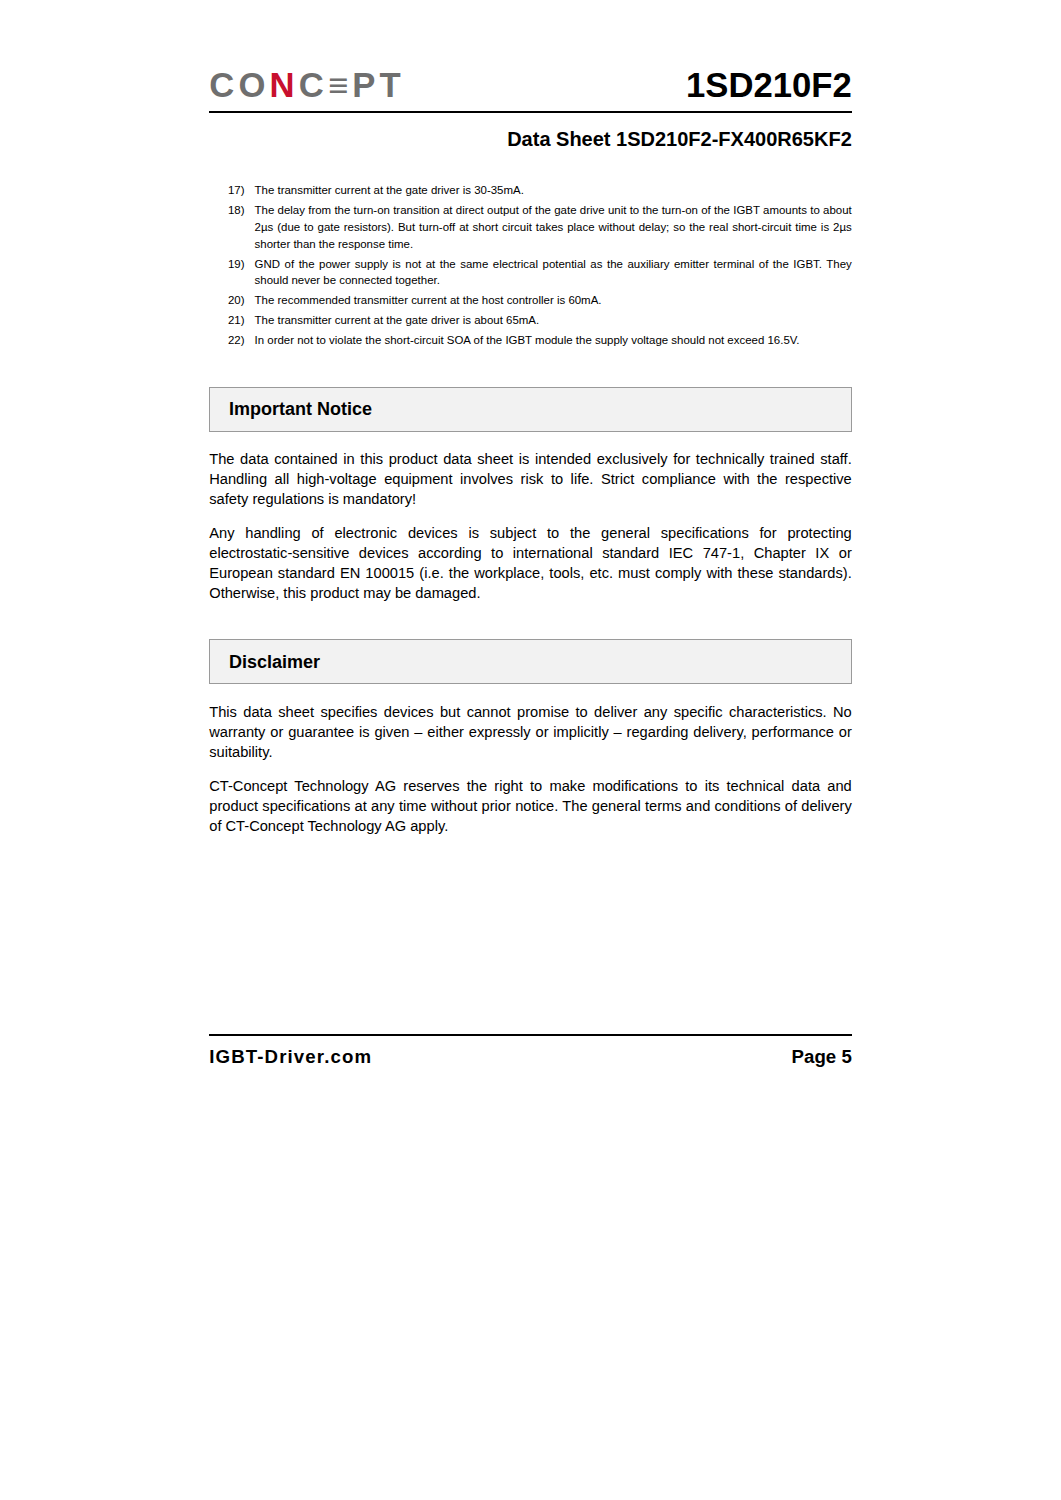CONC≡PT
1SD210F2
Data Sheet 1SD210F2-FX400R65KF2
17) The transmitter current at the gate driver is 30-35mA.
18) The delay from the turn-on transition at direct output of the gate drive unit to the turn-on of the IGBT amounts to about 2µs (due to gate resistors). But turn-off at short circuit takes place without delay; so the real short-circuit time is 2µs shorter than the response time.
19) GND of the power supply is not at the same electrical potential as the auxiliary emitter terminal of the IGBT. They should never be connected together.
20) The recommended transmitter current at the host controller is 60mA.
21) The transmitter current at the gate driver is about 65mA.
22) In order not to violate the short-circuit SOA of the IGBT module the supply voltage should not exceed 16.5V.
Important Notice
The data contained in this product data sheet is intended exclusively for technically trained staff. Handling all high-voltage equipment involves risk to life. Strict compliance with the respective safety regulations is mandatory!
Any handling of electronic devices is subject to the general specifications for protecting electrostatic-sensitive devices according to international standard IEC 747-1, Chapter IX or European standard EN 100015 (i.e. the workplace, tools, etc. must comply with these standards). Otherwise, this product may be damaged.
Disclaimer
This data sheet specifies devices but cannot promise to deliver any specific characteristics. No warranty or guarantee is given – either expressly or implicitly – regarding delivery, performance or suitability.
CT-Concept Technology AG reserves the right to make modifications to its technical data and product specifications at any time without prior notice. The general terms and conditions of delivery of CT-Concept Technology AG apply.
IGBT-Driver.com Page 5